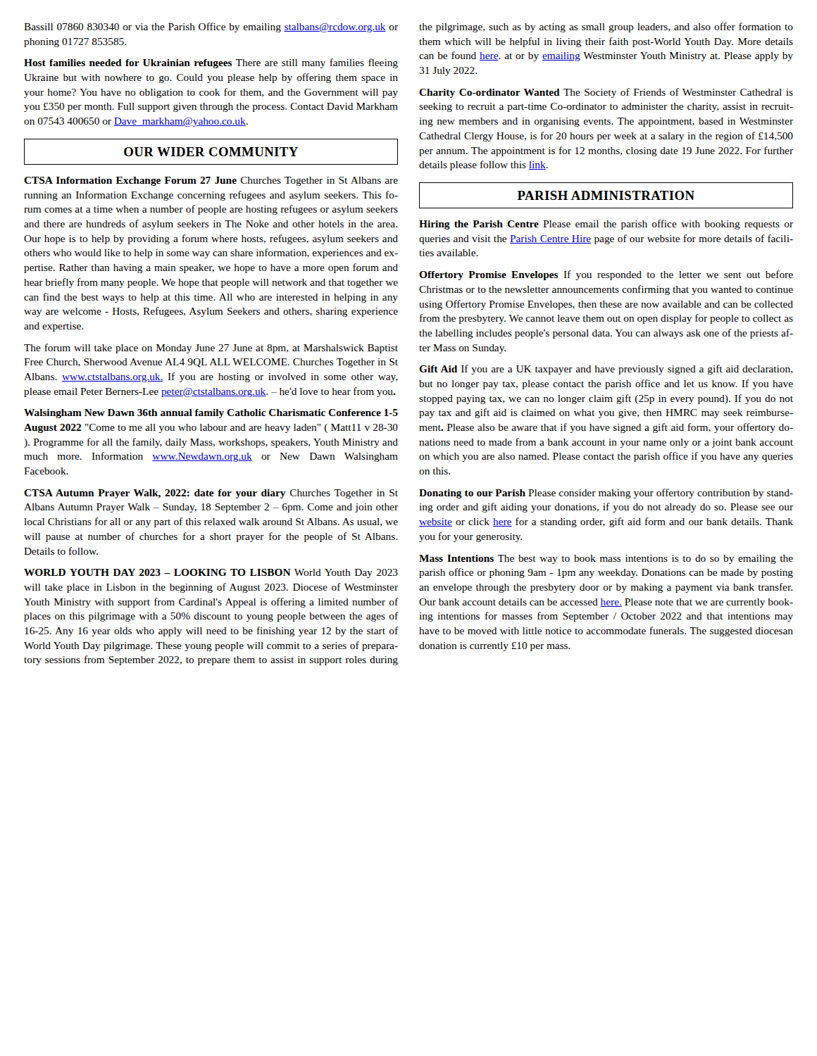Bassill 07860 830340 or via the Parish Office by emailing stalbans@rcdow.org.uk or phoning 01727 853585.
Host families needed for Ukrainian refugees There are still many families fleeing Ukraine but with nowhere to go. Could you please help by offering them space in your home? You have no obligation to cook for them, and the Government will pay you £350 per month. Full support given through the process. Contact David Markham on 07543 400650 or Dave_markham@yahoo.co.uk.
OUR WIDER COMMUNITY
CTSA Information Exchange Forum 27 June Churches Together in St Albans are running an Information Exchange concerning refugees and asylum seekers. This forum comes at a time when a number of people are hosting refugees or asylum seekers and there are hundreds of asylum seekers in The Noke and other hotels in the area. Our hope is to help by providing a forum where hosts, refugees, asylum seekers and others who would like to help in some way can share information, experiences and expertise. Rather than having a main speaker, we hope to have a more open forum and hear briefly from many people. We hope that people will network and that together we can find the best ways to help at this time. All who are interested in helping in any way are welcome - Hosts, Refugees, Asylum Seekers and others, sharing experience and expertise.
The forum will take place on Monday June 27 June at 8pm, at Marshalswick Baptist Free Church, Sherwood Avenue AL4 9QL ALL WELCOME. Churches Together in St Albans. www.ctstalbans.org.uk. If you are hosting or involved in some other way, please email Peter Berners-Lee peter@ctstalbans.org.uk. – he'd love to hear from you.
Walsingham New Dawn 36th annual family Catholic Charismatic Conference 1-5 August 2022 "Come to me all you who labour and are heavy laden" ( Matt11 v 28-30 ). Programme for all the family, daily Mass, workshops, speakers, Youth Ministry and much more. Information www.Newdawn.org.uk or New Dawn Walsingham Facebook.
CTSA Autumn Prayer Walk, 2022: date for your diary Churches Together in St Albans Autumn Prayer Walk – Sunday, 18 September 2 – 6pm. Come and join other local Christians for all or any part of this relaxed walk around St Albans. As usual, we will pause at number of churches for a short prayer for the people of St Albans. Details to follow.
WORLD YOUTH DAY 2023 – LOOKING TO LISBON World Youth Day 2023 will take place in Lisbon in the beginning of August 2023. Diocese of Westminster Youth Ministry with support from Cardinal's Appeal is offering a limited number of places on this pilgrimage with a 50% discount to young people between the ages of 16-25. Any 16 year olds who apply will need to be finishing year 12 by the start of World Youth Day pilgrimage. These young people will commit to a series of preparatory sessions from September 2022, to prepare them to assist in support roles during the pilgrimage, such as by acting as small group leaders, and also offer formation to them which will be helpful in living their faith post-World Youth Day. More details can be found here. at or by emailing Westminster Youth Ministry at. Please apply by 31 July 2022.
Charity Co-ordinator Wanted The Society of Friends of Westminster Cathedral is seeking to recruit a part-time Co-ordinator to administer the charity, assist in recruiting new members and in organising events. The appointment, based in Westminster Cathedral Clergy House, is for 20 hours per week at a salary in the region of £14,500 per annum. The appointment is for 12 months, closing date 19 June 2022. For further details please follow this link.
PARISH ADMINISTRATION
Hiring the Parish Centre Please email the parish office with booking requests or queries and visit the Parish Centre Hire page of our website for more details of facilities available.
Offertory Promise Envelopes If you responded to the letter we sent out before Christmas or to the newsletter announcements confirming that you wanted to continue using Offertory Promise Envelopes, then these are now available and can be collected from the presbytery. We cannot leave them out on open display for people to collect as the labelling includes people's personal data. You can always ask one of the priests after Mass on Sunday.
Gift Aid If you are a UK taxpayer and have previously signed a gift aid declaration, but no longer pay tax, please contact the parish office and let us know. If you have stopped paying tax, we can no longer claim gift (25p in every pound). If you do not pay tax and gift aid is claimed on what you give, then HMRC may seek reimbursement. Please also be aware that if you have signed a gift aid form, your offertory donations need to made from a bank account in your name only or a joint bank account on which you are also named. Please contact the parish office if you have any queries on this.
Donating to our Parish Please consider making your offertory contribution by standing order and gift aiding your donations, if you do not already do so. Please see our website or click here for a standing order, gift aid form and our bank details. Thank you for your generosity.
Mass Intentions The best way to book mass intentions is to do so by emailing the parish office or phoning 9am - 1pm any weekday. Donations can be made by posting an envelope through the presbytery door or by making a payment via bank transfer. Our bank account details can be accessed here. Please note that we are currently booking intentions for masses from September / October 2022 and that intentions may have to be moved with little notice to accommodate funerals. The suggested diocesan donation is currently £10 per mass.